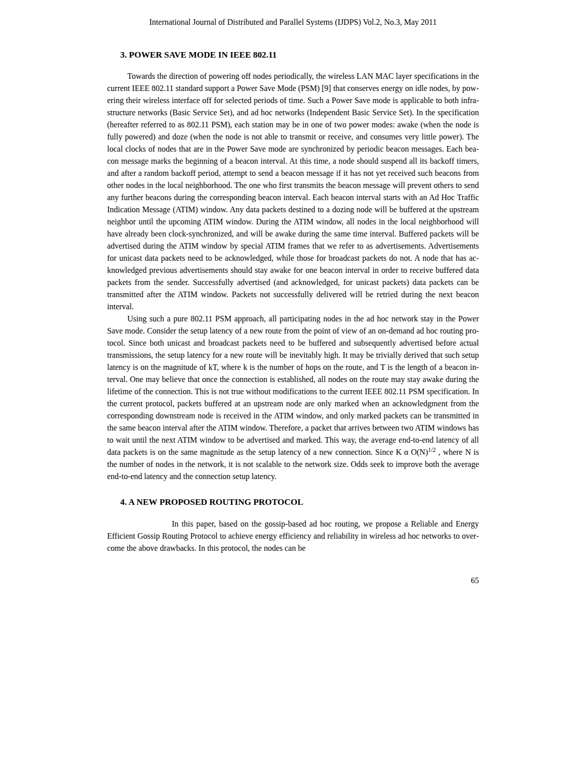International Journal of Distributed and Parallel Systems (IJDPS) Vol.2, No.3, May 2011
3. Power Save Mode in IEEE 802.11
Towards the direction of powering off nodes periodically, the wireless LAN MAC layer specifications in the current IEEE 802.11 standard support a Power Save Mode (PSM) [9] that conserves energy on idle nodes, by powering their wireless interface off for selected periods of time. Such a Power Save mode is applicable to both infrastructure networks (Basic Service Set), and ad hoc networks (Independent Basic Service Set). In the specification (hereafter referred to as 802.11 PSM), each station may be in one of two power modes: awake (when the node is fully powered) and doze (when the node is not able to transmit or receive, and consumes very little power). The local clocks of nodes that are in the Power Save mode are synchronized by periodic beacon messages. Each beacon message marks the beginning of a beacon interval. At this time, a node should suspend all its backoff timers, and after a random backoff period, attempt to send a beacon message if it has not yet received such beacons from other nodes in the local neighborhood. The one who first transmits the beacon message will prevent others to send any further beacons during the corresponding beacon interval. Each beacon interval starts with an Ad Hoc Traffic Indication Message (ATIM) window. Any data packets destined to a dozing node will be buffered at the upstream neighbor until the upcoming ATIM window. During the ATIM window, all nodes in the local neighborhood will have already been clock-synchronized, and will be awake during the same time interval. Buffered packets will be advertised during the ATIM window by special ATIM frames that we refer to as advertisements. Advertisements for unicast data packets need to be acknowledged, while those for broadcast packets do not. A node that has acknowledged previous advertisements should stay awake for one beacon interval in order to receive buffered data packets from the sender. Successfully advertised (and acknowledged, for unicast packets) data packets can be transmitted after the ATIM window. Packets not successfully delivered will be retried during the next beacon interval.
Using such a pure 802.11 PSM approach, all participating nodes in the ad hoc network stay in the Power Save mode. Consider the setup latency of a new route from the point of view of an on-demand ad hoc routing protocol. Since both unicast and broadcast packets need to be buffered and subsequently advertised before actual transmissions, the setup latency for a new route will be inevitably high. It may be trivially derived that such setup latency is on the magnitude of kT, where k is the number of hops on the route, and T is the length of a beacon interval. One may believe that once the connection is established, all nodes on the route may stay awake during the lifetime of the connection. This is not true without modifications to the current IEEE 802.11 PSM specification. In the current protocol, packets buffered at an upstream node are only marked when an acknowledgment from the corresponding downstream node is received in the ATIM window, and only marked packets can be transmitted in the same beacon interval after the ATIM window. Therefore, a packet that arrives between two ATIM windows has to wait until the next ATIM window to be advertised and marked. This way, the average end-to-end latency of all data packets is on the same magnitude as the setup latency of a new connection. Since K α O(N)1/2 , where N is the number of nodes in the network, it is not scalable to the network size. Odds seek to improve both the average end-to-end latency and the connection setup latency.
4. A New Proposed Routing Protocol
In this paper, based on the gossip-based ad hoc routing, we propose a Reliable and Energy Efficient Gossip Routing Protocol to achieve energy efficiency and reliability in wireless ad hoc networks to overcome the above drawbacks. In this protocol, the nodes can be
65